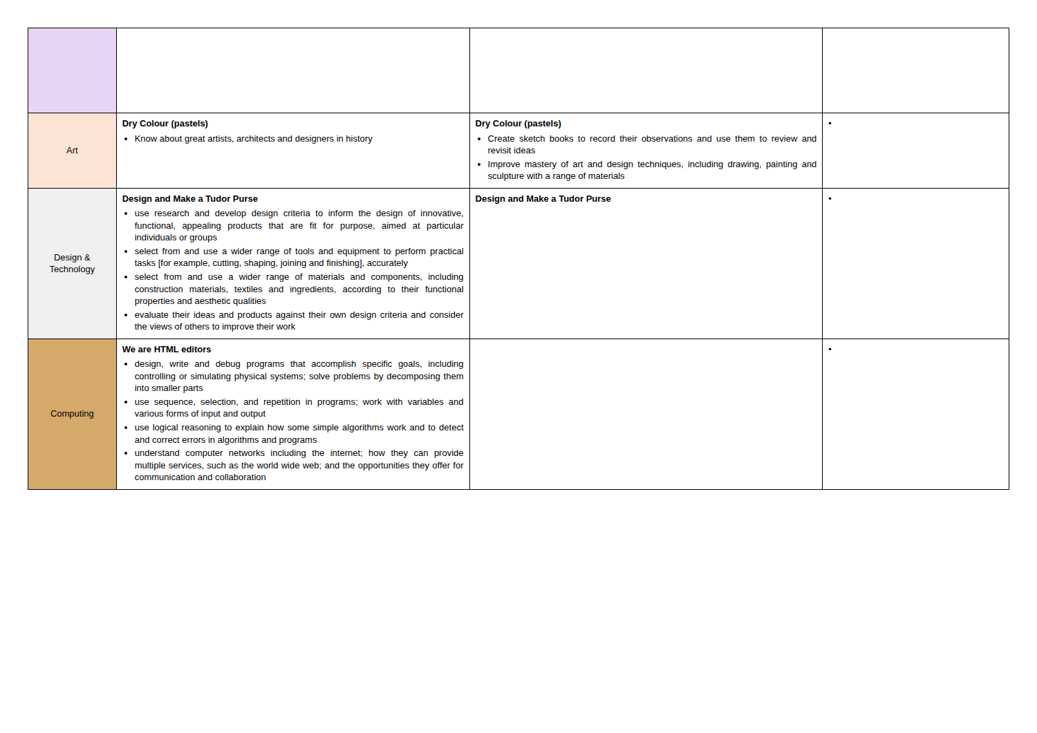| Art | Dry Colour (pastels) Know about great artists, architects and designers in history | Dry Colour (pastels) Create sketch books to record their observations and use them to review and revisit ideas Improve mastery of art and design techniques, including drawing, painting and sculpture with a range of materials | |
| Design & Technology | Design and Make a Tudor Purse use research and develop design criteria to inform the design of innovative, functional, appealing products that are fit for purpose, aimed at particular individuals or groups select from and use a wider range of tools and equipment to perform practical tasks [for example, cutting, shaping, joining and finishing], accurately select from and use a wider range of materials and components, including construction materials, textiles and ingredients, according to their functional properties and aesthetic qualities evaluate their ideas and products against their own design criteria and consider the views of others to improve their work | Design and Make a Tudor Purse | |
| Computing | We are HTML editors design, write and debug programs that accomplish specific goals, including controlling or simulating physical systems; solve problems by decomposing them into smaller parts use sequence, selection, and repetition in programs; work with variables and various forms of input and output use logical reasoning to explain how some simple algorithms work and to detect and correct errors in algorithms and programs understand computer networks including the internet; how they can provide multiple services, such as the world wide web; and the opportunities they offer for communication and collaboration | | |